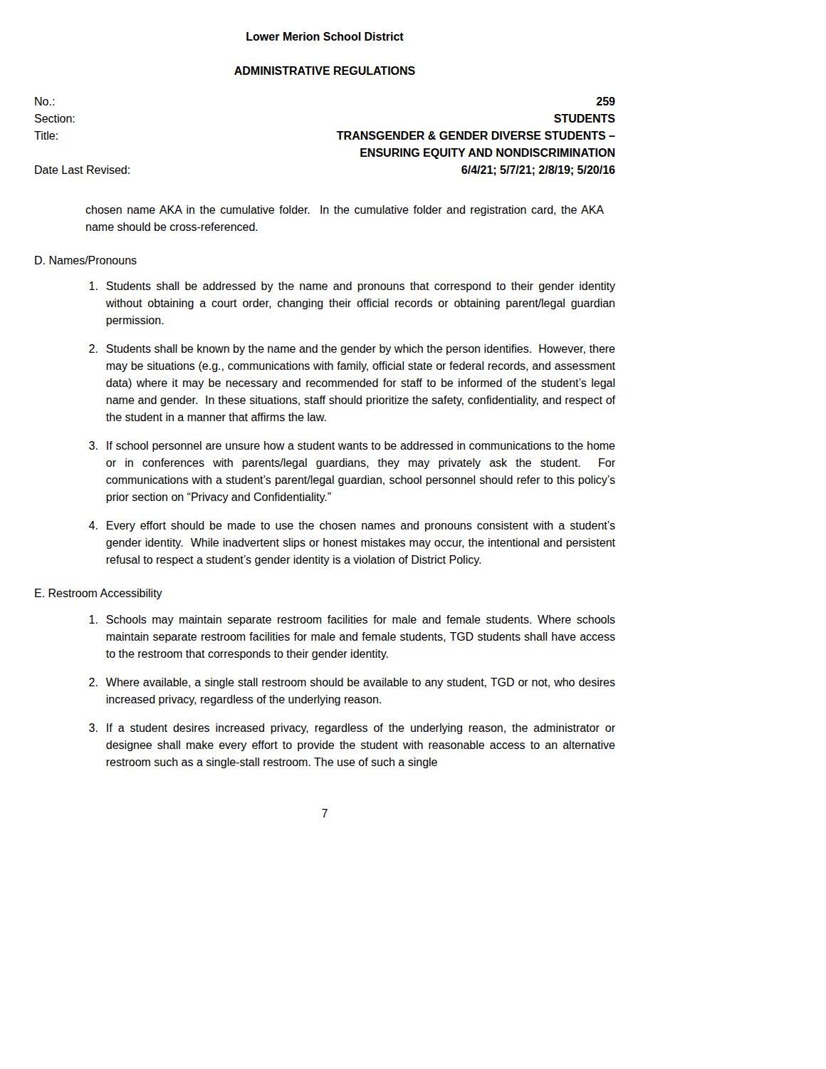Lower Merion School District
ADMINISTRATIVE REGULATIONS
| No.: | 259 |
| Section: | STUDENTS |
| Title: | TRANSGENDER & GENDER DIVERSE STUDENTS – |
| | ENSURING EQUITY AND NONDISCRIMINATION |
| Date Last Revised: | 6/4/21; 5/7/21; 2/8/19; 5/20/16 |
chosen name AKA in the cumulative folder. In the cumulative folder and registration card, the AKA name should be cross-referenced.
D. Names/Pronouns
Students shall be addressed by the name and pronouns that correspond to their gender identity without obtaining a court order, changing their official records or obtaining parent/legal guardian permission.
Students shall be known by the name and the gender by which the person identifies. However, there may be situations (e.g., communications with family, official state or federal records, and assessment data) where it may be necessary and recommended for staff to be informed of the student’s legal name and gender. In these situations, staff should prioritize the safety, confidentiality, and respect of the student in a manner that affirms the law.
If school personnel are unsure how a student wants to be addressed in communications to the home or in conferences with parents/legal guardians, they may privately ask the student. For communications with a student’s parent/legal guardian, school personnel should refer to this policy’s prior section on “Privacy and Confidentiality.”
Every effort should be made to use the chosen names and pronouns consistent with a student’s gender identity. While inadvertent slips or honest mistakes may occur, the intentional and persistent refusal to respect a student’s gender identity is a violation of District Policy.
E. Restroom Accessibility
Schools may maintain separate restroom facilities for male and female students. Where schools maintain separate restroom facilities for male and female students, TGD students shall have access to the restroom that corresponds to their gender identity.
Where available, a single stall restroom should be available to any student, TGD or not, who desires increased privacy, regardless of the underlying reason.
If a student desires increased privacy, regardless of the underlying reason, the administrator or designee shall make every effort to provide the student with reasonable access to an alternative restroom such as a single-stall restroom. The use of such a single
7